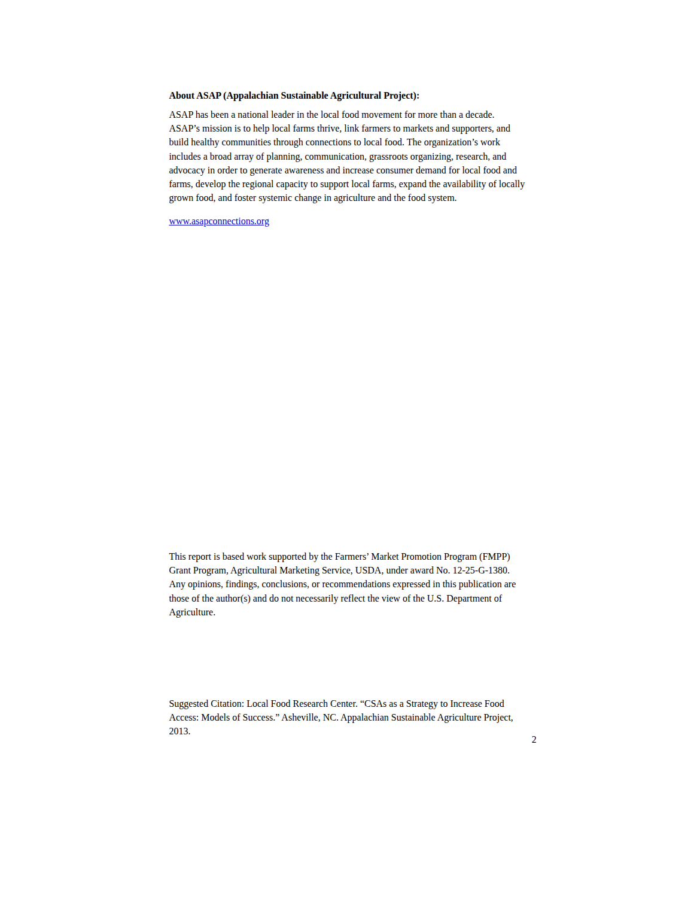About ASAP (Appalachian Sustainable Agricultural Project):
ASAP has been a national leader in the local food movement for more than a decade. ASAP’s mission is to help local farms thrive, link farmers to markets and supporters, and build healthy communities through connections to local food. The organization’s work includes a broad array of planning, communication, grassroots organizing, research, and advocacy in order to generate awareness and increase consumer demand for local food and farms, develop the regional capacity to support local farms, expand the availability of locally grown food, and foster systemic change in agriculture and the food system.
www.asapconnections.org
This report is based work supported by the Farmers’ Market Promotion Program (FMPP) Grant Program, Agricultural Marketing Service, USDA, under award No. 12-25-G-1380. Any opinions, findings, conclusions, or recommendations expressed in this publication are those of the author(s) and do not necessarily reflect the view of the U.S. Department of Agriculture.
Suggested Citation: Local Food Research Center. “CSAs as a Strategy to Increase Food Access: Models of Success.” Asheville, NC. Appalachian Sustainable Agriculture Project, 2013.
2